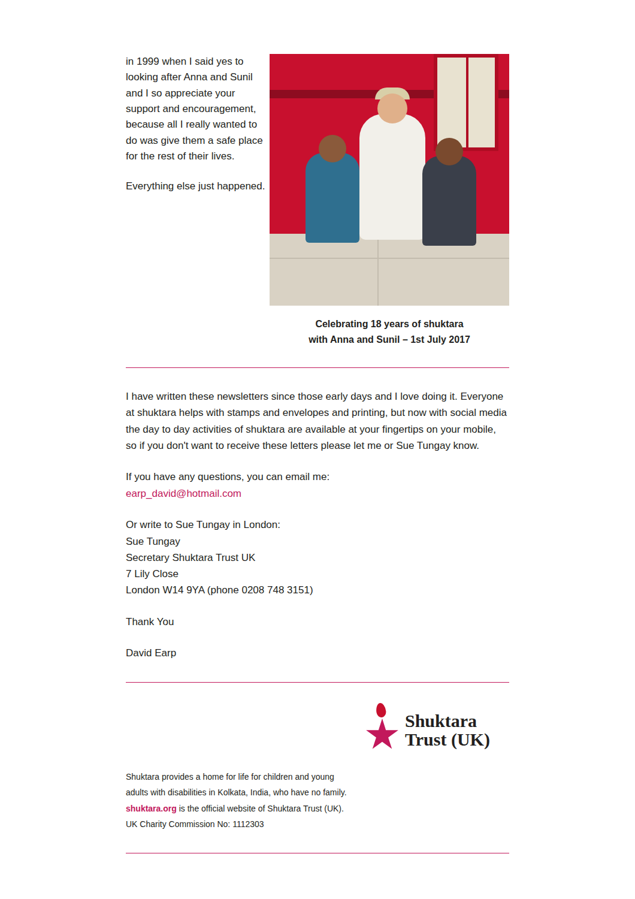Celebrating 18 years of shuktara
with Anna and Sunil – 1st July 2017
in 1999 when I said yes to looking after Anna and Sunil and I so appreciate your support and encouragement, because all I really wanted to do was give them a safe place for the rest of their lives.
Everything else just happened.
I have written these newsletters since those early days and I love doing it. Everyone at shuktara helps with stamps and envelopes and printing, but now with social media the day to day activities of shuktara are available at your fingertips on your mobile, so if you don't want to receive these letters please let me or Sue Tungay know.
If you have any questions, you can email me:
earp_david@hotmail.com
Or write to Sue Tungay in London:
Sue Tungay
Secretary Shuktara Trust UK
7 Lily Close
London W14 9YA (phone 0208 748 3151)
Thank You
David Earp
Shuktara Trust (UK)
Shuktara provides a home for life for children and young
adults with disabilities in Kolkata, India, who have no family.
shuktara.org is the official website of Shuktara Trust (UK).
UK Charity Commission No: 1112303